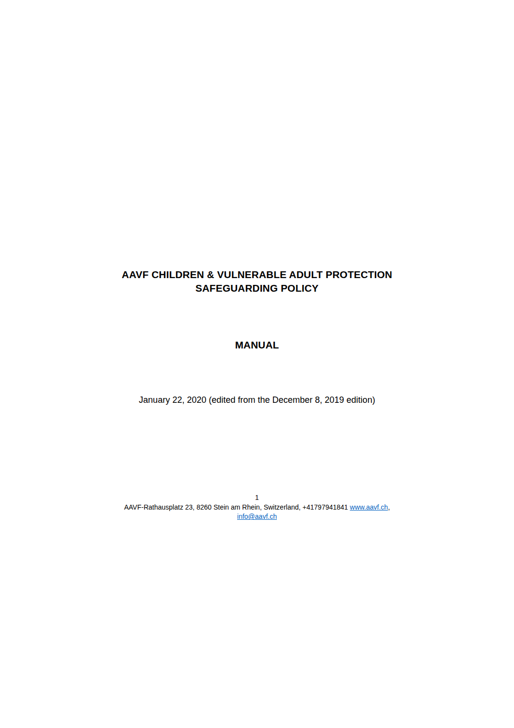AAVF CHILDREN & VULNERABLE ADULT PROTECTION
SAFEGUARDING POLICY
MANUAL
January 22, 2020 (edited from the December 8, 2019 edition)
1
AAVF-Rathausplatz 23, 8260 Stein am Rhein, Switzerland, +41797941841 www.aavf.ch, info@aavf.ch